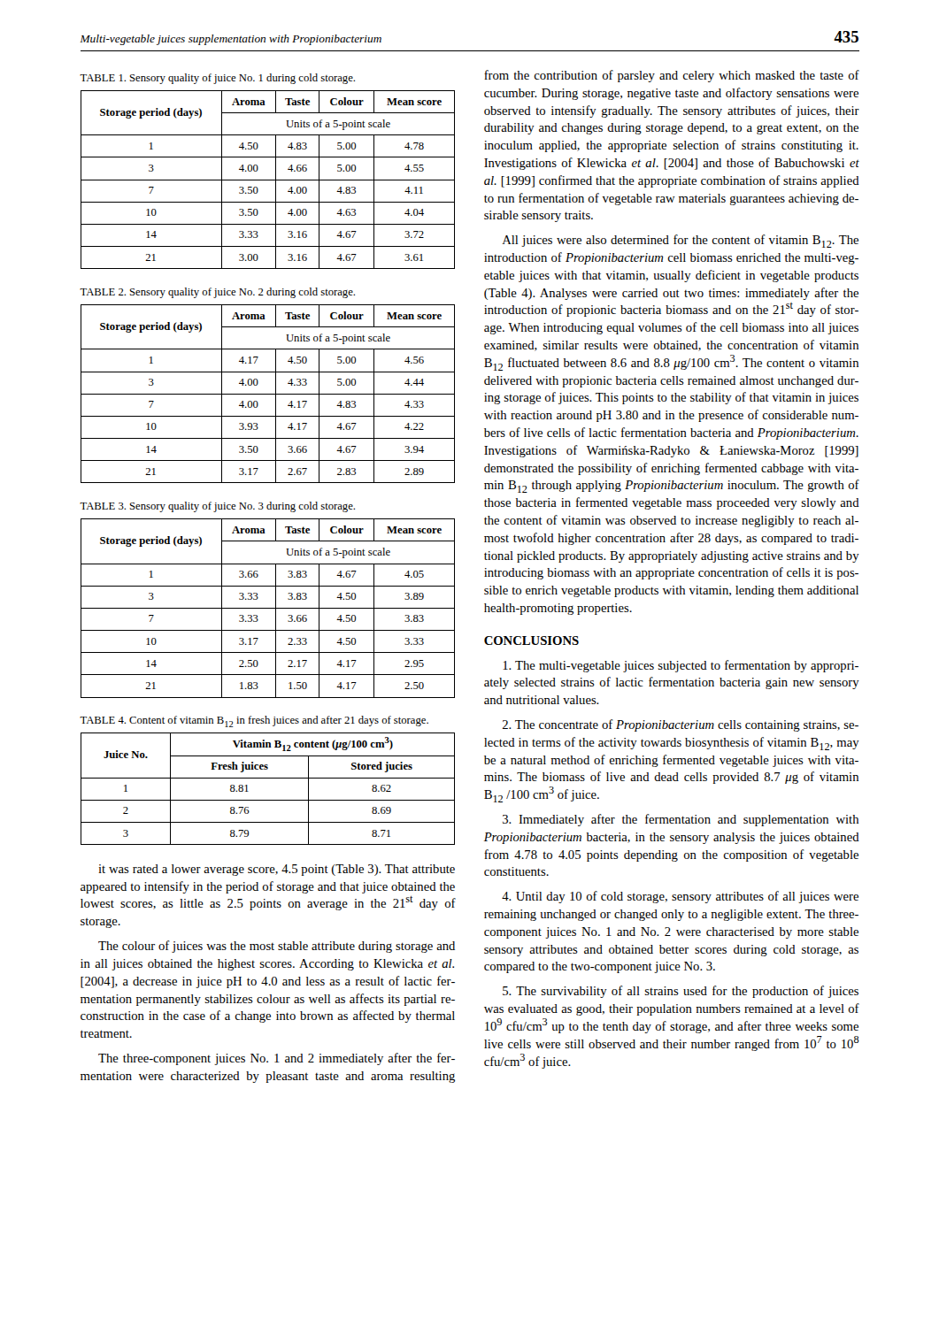Multi-vegetable juices supplementation with Propionibacterium 435
TABLE 1. Sensory quality of juice No. 1 during cold storage.
| Storage period (days) | Aroma | Taste | Colour | Mean score |
| --- | --- | --- | --- | --- |
| Units of a 5-point scale |
| 1 | 4.50 | 4.83 | 5.00 | 4.78 |
| 3 | 4.00 | 4.66 | 5.00 | 4.55 |
| 7 | 3.50 | 4.00 | 4.83 | 4.11 |
| 10 | 3.50 | 4.00 | 4.63 | 4.04 |
| 14 | 3.33 | 3.16 | 4.67 | 3.72 |
| 21 | 3.00 | 3.16 | 4.67 | 3.61 |
TABLE 2. Sensory quality of juice No. 2 during cold storage.
| Storage period (days) | Aroma | Taste | Colour | Mean score |
| --- | --- | --- | --- | --- |
| Units of a 5-point scale |
| 1 | 4.17 | 4.50 | 5.00 | 4.56 |
| 3 | 4.00 | 4.33 | 5.00 | 4.44 |
| 7 | 4.00 | 4.17 | 4.83 | 4.33 |
| 10 | 3.93 | 4.17 | 4.67 | 4.22 |
| 14 | 3.50 | 3.66 | 4.67 | 3.94 |
| 21 | 3.17 | 2.67 | 2.83 | 2.89 |
TABLE 3. Sensory quality of juice No. 3 during cold storage.
| Storage period (days) | Aroma | Taste | Colour | Mean score |
| --- | --- | --- | --- | --- |
| Units of a 5-point scale |
| 1 | 3.66 | 3.83 | 4.67 | 4.05 |
| 3 | 3.33 | 3.83 | 4.50 | 3.89 |
| 7 | 3.33 | 3.66 | 4.50 | 3.83 |
| 10 | 3.17 | 2.33 | 4.50 | 3.33 |
| 14 | 2.50 | 2.17 | 4.17 | 2.95 |
| 21 | 1.83 | 1.50 | 4.17 | 2.50 |
TABLE 4. Content of vitamin B 12 in fresh juices and after 21 days of storage.
| Juice No. | Vitamin B 12 content ( μ g/100 cm 3 ) |
| --- | --- |
| Fresh juices | Stored jucies |
| 1 | 8.81 | 8.62 |
| 2 | 8.76 | 8.69 |
| 3 | 8.79 | 8.71 |
it was rated a lower average score, 4.5 point (Table 3). That attribute appeared to intensify in the period of storage and that juice obtained the lowest scores, as little as 2.5 points on average in the 21st day of storage.
The colour of juices was the most stable attribute during storage and in all juices obtained the highest scores. According to Klewicka et al. [2004], a decrease in juice pH to 4.0 and less as a result of lactic fermentation permanently stabilizes colour as well as affects its partial reconstruction in the case of a change into brown as affected by thermal treatment.
The three-component juices No. 1 and 2 immediately after the fermentation were characterized by pleasant taste and aroma resulting from the contribution of parsley and celery which masked the taste of cucumber. During storage, negative taste and olfactory sensations were observed to intensify gradually. The sensory attributes of juices, their durability and changes during storage depend, to a great extent, on the inoculum applied, the appropriate selection of strains constituting it. Investigations of Klewicka et al. [2004] and those of Babuchowski et al. [1999] confirmed that the appropriate combination of strains applied to run fermentation of vegetable raw materials guarantees achieving desirable sensory traits.
All juices were also determined for the content of vitamin B12. The introduction of Propionibacterium cell biomass enriched the multi-vegetable juices with that vitamin, usually deficient in vegetable products (Table 4). Analyses were carried out two times: immediately after the introduction of propionic bacteria biomass and on the 21st day of storage. When introducing equal volumes of the cell biomass into all juices examined, similar results were obtained, the concentration of vitamin B12 fluctuated between 8.6 and 8.8 μg/100 cm3. The content o vitamin delivered with propionic bacteria cells remained almost unchanged during storage of juices. This points to the stability of that vitamin in juices with reaction around pH 3.80 and in the presence of considerable numbers of live cells of lactic fermentation bacteria and Propionibacterium. Investigations of Warmińska-Radyko & Łaniewska-Moroz [1999] demonstrated the possibility of enriching fermented cabbage with vitamin B12 through applying Propionibacterium inoculum. The growth of those bacteria in fermented vegetable mass proceeded very slowly and the content of vitamin was observed to increase negligibly to reach almost twofold higher concentration after 28 days, as compared to traditional pickled products. By appropriately adjusting active strains and by introducing biomass with an appropriate concentration of cells it is possible to enrich vegetable products with vitamin, lending them additional health-promoting properties.
Conclusions
1. The multi-vegetable juices subjected to fermentation by appropriately selected strains of lactic fermentation bacteria gain new sensory and nutritional values.
2. The concentrate of Propionibacterium cells containing strains, selected in terms of the activity towards biosynthesis of vitamin B12, may be a natural method of enriching fermented vegetable juices with vitamins. The biomass of live and dead cells provided 8.7 μg of vitamin B12 /100 cm3 of juice.
3. Immediately after the fermentation and supplementation with Propionibacterium bacteria, in the sensory analysis the juices obtained from 4.78 to 4.05 points depending on the composition of vegetable constituents.
4. Until day 10 of cold storage, sensory attributes of all juices were remaining unchanged or changed only to a negligible extent. The three-component juices No. 1 and No. 2 were characterised by more stable sensory attributes and obtained better scores during cold storage, as compared to the two-component juice No. 3.
5. The survivability of all strains used for the production of juices was evaluated as good, their population numbers remained at a level of 109 cfu/cm3 up to the tenth day of storage, and after three weeks some live cells were still observed and their number ranged from 107 to 108 cfu/cm3 of juice.